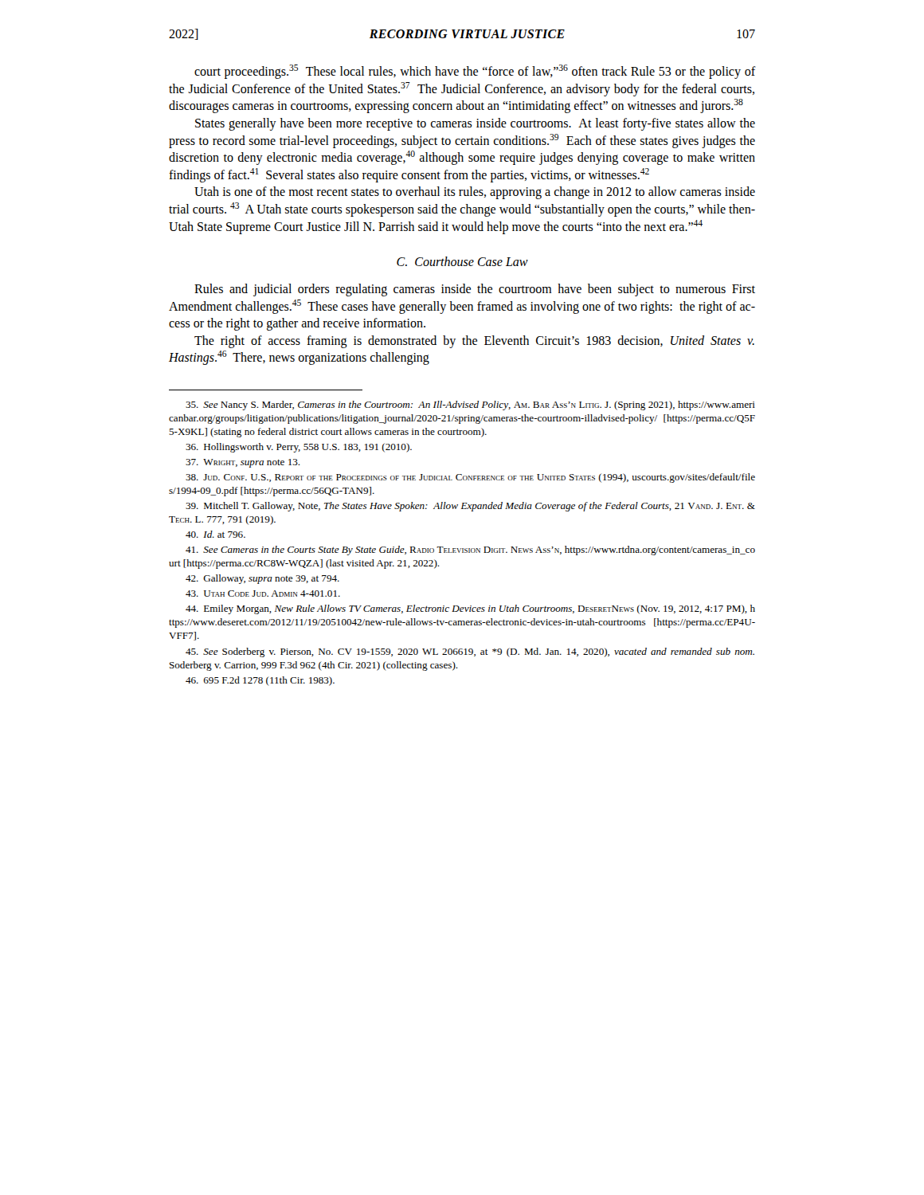2022] RECORDING VIRTUAL JUSTICE 107
court proceedings.35 These local rules, which have the “force of law,”36 often track Rule 53 or the policy of the Judicial Conference of the United States.37 The Judicial Conference, an advisory body for the federal courts, discourages cameras in courtrooms, expressing concern about an “intimidating effect” on witnesses and jurors.38
States generally have been more receptive to cameras inside courtrooms. At least forty-five states allow the press to record some trial-level proceedings, subject to certain conditions.39 Each of these states gives judges the discretion to deny electronic media coverage,40 although some require judges denying coverage to make written findings of fact.41 Several states also require consent from the parties, victims, or witnesses.42
Utah is one of the most recent states to overhaul its rules, approving a change in 2012 to allow cameras inside trial courts. 43 A Utah state courts spokesperson said the change would “substantially open the courts,” while then-Utah State Supreme Court Justice Jill N. Parrish said it would help move the courts “into the next era.”44
C. Courthouse Case Law
Rules and judicial orders regulating cameras inside the courtroom have been subject to numerous First Amendment challenges.45 These cases have generally been framed as involving one of two rights: the right of access or the right to gather and receive information.
The right of access framing is demonstrated by the Eleventh Circuit’s 1983 decision, United States v. Hastings.46 There, news organizations challenging
See Nancy S. Marder, Cameras in the Courtroom: An Ill-Advised Policy, Am. Bar Ass’n Litig. J. (Spring 2021), https://www.americanbar.org/groups/litigation/publications/litigation_journal/2020-21/spring/cameras-the-courtroom-illadvised-policy/ [https://perma.cc/Q5F5-X9KL] (stating no federal district court allows cameras in the courtroom).
Hollingsworth v. Perry, 558 U.S. 183, 191 (2010).
Wright, supra note 13.
Jud. Conf. U.S., Report of the Proceedings of the Judicial Conference of the United States (1994), uscourts.gov/sites/default/files/1994-09_0.pdf [https://perma.cc/56QG-TAN9].
Mitchell T. Galloway, Note, The States Have Spoken: Allow Expanded Media Coverage of the Federal Courts, 21 Vand. J. Ent. & Tech. L. 777, 791 (2019).
Id. at 796.
See Cameras in the Courts State By State Guide, Radio Television Digit. News Ass’n, https://www.rtdna.org/content/cameras_in_court [https://perma.cc/RC8W-WQZA] (last visited Apr. 21, 2022).
Galloway, supra note 39, at 794.
Utah Code Jud. Admin 4-401.01.
Emiley Morgan, New Rule Allows TV Cameras, Electronic Devices in Utah Courtrooms, DeseretNews (Nov. 19, 2012, 4:17 PM), https://www.deseret.com/2012/11/19/20510042/new-rule-allows-tv-cameras-electronic-devices-in-utah-courtrooms [https://perma.cc/EP4U-VFF7].
See Soderberg v. Pierson, No. CV 19-1559, 2020 WL 206619, at *9 (D. Md. Jan. 14, 2020), vacated and remanded sub nom. Soderberg v. Carrion, 999 F.3d 962 (4th Cir. 2021) (collecting cases).
695 F.2d 1278 (11th Cir. 1983).